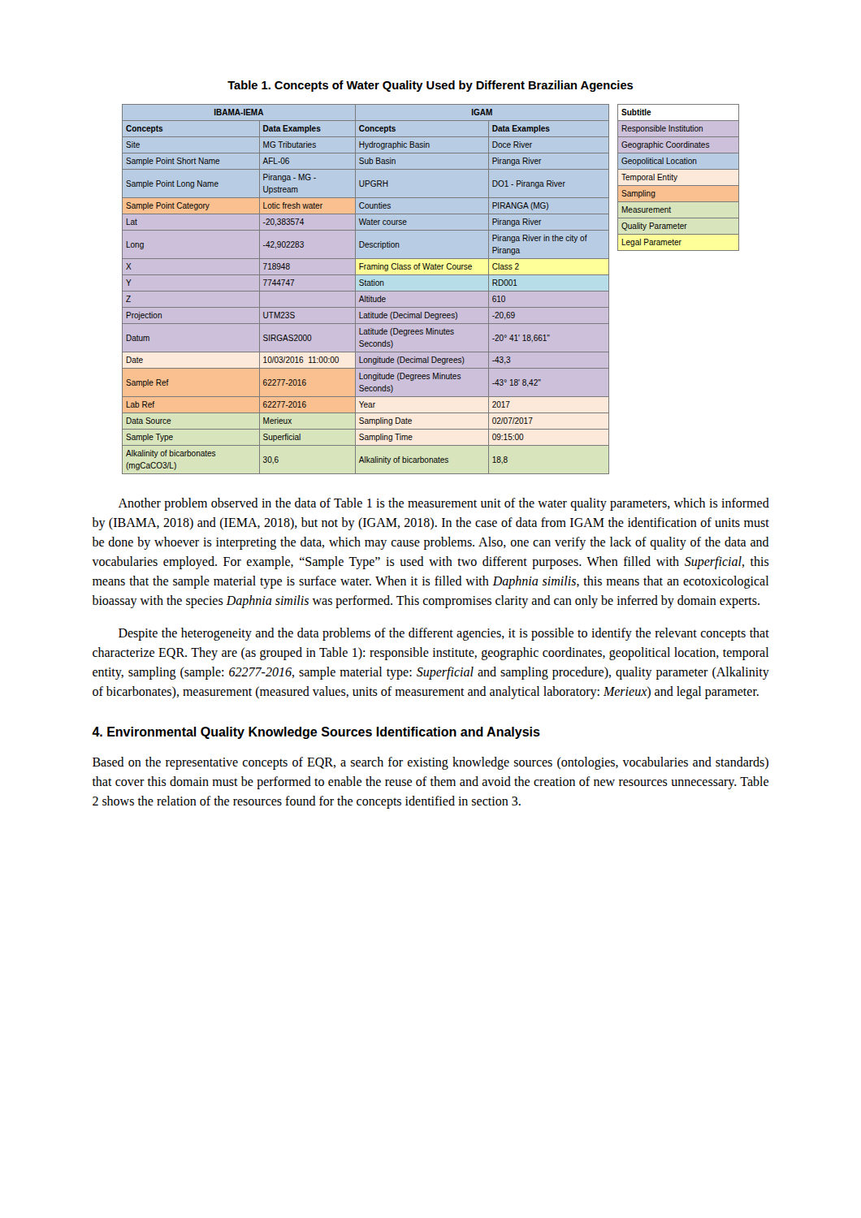Table 1. Concepts of Water Quality Used by Different Brazilian Agencies
| IBAMA-IEMA | IGAM |
| --- | --- |
| Concepts | Data Examples | Concepts | Data Examples |
| Site | MG Tributaries | Hydrographic Basin | Doce River |
| Sample Point Short Name | AFL-06 | Sub Basin | Piranga River |
| Sample Point Long Name | Piranga - MG - Upstream | UPGRH | DO1 - Piranga River |
| Sample Point Category | Lotic fresh water | Counties | PIRANGA (MG) |
| Lat | -20,383574 | Water course | Piranga River |
| Long | -42,902283 | Description | Piranga River in the city of Piranga |
| X | 718948 | Framing Class of Water Course | Class 2 |
| Y | 7744747 | Station | RD001 |
| Z | | Altitude | 610 |
| Projection | UTM23S | Latitude (Decimal Degrees) | -20,69 |
| Datum | SIRGAS2000 | Latitude (Degrees Minutes Seconds) | -20° 41' 18,661" |
| Date | 10/03/2016 11:00:00 | Longitude (Decimal Degrees) | -43,3 |
| Sample Ref | 62277-2016 | Longitude (Degrees Minutes Seconds) | -43° 18' 8,42" |
| Lab Ref | 62277-2016 | Year | 2017 |
| Data Source | Merieux | Sampling Date | 02/07/2017 |
| Sample Type | Superficial | Sampling Time | 09:15:00 |
| Alkalinity of bicarbonates (mgCaCO3/L) | 30,6 | Alkalinity of bicarbonates | 18,8 |
| Subtitle |
| Responsible Institution |
| Geographic Coordinates |
| Geopolitical Location |
| Temporal Entity |
| Sampling |
| Measurement |
| Quality Parameter |
| Legal Parameter |
Another problem observed in the data of Table 1 is the measurement unit of the water quality parameters, which is informed by (IBAMA, 2018) and (IEMA, 2018), but not by (IGAM, 2018). In the case of data from IGAM the identification of units must be done by whoever is interpreting the data, which may cause problems. Also, one can verify the lack of quality of the data and vocabularies employed. For example, “Sample Type” is used with two different purposes. When filled with Superficial, this means that the sample material type is surface water. When it is filled with Daphnia similis, this means that an ecotoxicological bioassay with the species Daphnia similis was performed. This compromises clarity and can only be inferred by domain experts.
Despite the heterogeneity and the data problems of the different agencies, it is possible to identify the relevant concepts that characterize EQR. They are (as grouped in Table 1): responsible institute, geographic coordinates, geopolitical location, temporal entity, sampling (sample: 62277-2016, sample material type: Superficial and sampling procedure), quality parameter (Alkalinity of bicarbonates), measurement (measured values, units of measurement and analytical laboratory: Merieux) and legal parameter.
4. Environmental Quality Knowledge Sources Identification and Analysis
Based on the representative concepts of EQR, a search for existing knowledge sources (ontologies, vocabularies and standards) that cover this domain must be performed to enable the reuse of them and avoid the creation of new resources unnecessary. Table 2 shows the relation of the resources found for the concepts identified in section 3.